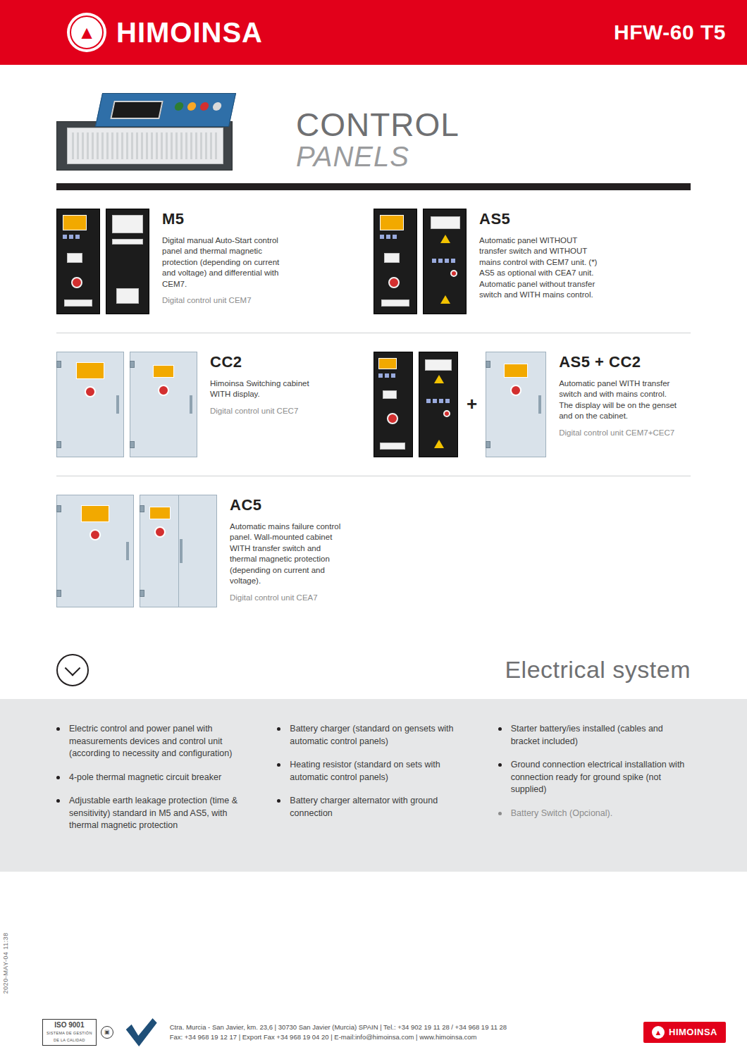▲
HIMOINSA
HFW-60 T5
CONTROL
PANELS
M5
Digital manual Auto-Start control panel and thermal magnetic protection (depending on current and voltage) and differential with CEM7.
Digital control unit CEM7
AS5
Automatic panel WITHOUT transfer switch and WITHOUT mains control with CEM7 unit. (*) AS5 as optional with CEA7 unit. Automatic panel without transfer switch and WITH mains control.
CC2
Himoinsa Switching cabinet WITH display.
Digital control unit CEC7
+
AS5 + CC2
Automatic panel WITH transfer switch and with mains control. The display will be on the genset and on the cabinet.
Digital control unit CEM7+CEC7
AC5
Automatic mains failure control panel. Wall-mounted cabinet WITH transfer switch and thermal magnetic protection (depending on current and voltage).
Digital control unit CEA7
Electrical system
Electric control and power panel with measurements devices and control unit (according to necessity and configuration)
4-pole thermal magnetic circuit breaker
Adjustable earth leakage protection (time & sensitivity) standard in M5 and AS5, with thermal magnetic protection
Battery charger (standard on gensets with automatic control panels)
Heating resistor (standard on sets with automatic control panels)
Battery charger alternator with ground connection
Starter battery/ies installed (cables and bracket included)
Ground connection electrical installation with connection ready for ground spike (not supplied)
Battery Switch (Opcional).
2020-MAY-04 11:38
ISO 9001 SISTEMA DE GESTIÓN
DE LA CALIDAD
▣
Ctra. Murcia - San Javier, km. 23,6 | 30730 San Javier (Murcia) SPAIN | Tel.: +34 902 19 11 28 / +34 968 19 11 28
Fax: +34 968 19 12 17 | Export Fax +34 968 19 04 20 | E-mail:info@himoinsa.com | www.himoinsa.com
▲
HIMOINSA